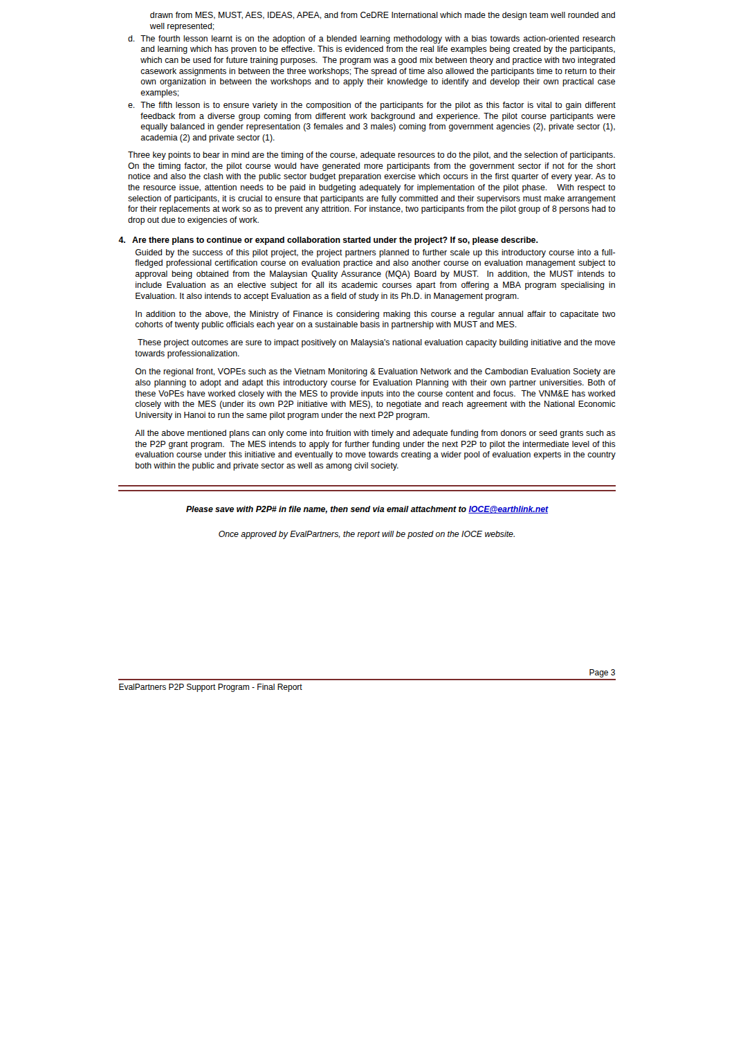drawn from MES, MUST, AES, IDEAS, APEA, and from CeDRE International which made the design team well rounded and well represented;
d. The fourth lesson learnt is on the adoption of a blended learning methodology with a bias towards action-oriented research and learning which has proven to be effective. This is evidenced from the real life examples being created by the participants, which can be used for future training purposes. The program was a good mix between theory and practice with two integrated casework assignments in between the three workshops; The spread of time also allowed the participants time to return to their own organization in between the workshops and to apply their knowledge to identify and develop their own practical case examples;
e. The fifth lesson is to ensure variety in the composition of the participants for the pilot as this factor is vital to gain different feedback from a diverse group coming from different work background and experience. The pilot course participants were equally balanced in gender representation (3 females and 3 males) coming from government agencies (2), private sector (1), academia (2) and private sector (1).
Three key points to bear in mind are the timing of the course, adequate resources to do the pilot, and the selection of participants. On the timing factor, the pilot course would have generated more participants from the government sector if not for the short notice and also the clash with the public sector budget preparation exercise which occurs in the first quarter of every year. As to the resource issue, attention needs to be paid in budgeting adequately for implementation of the pilot phase. With respect to selection of participants, it is crucial to ensure that participants are fully committed and their supervisors must make arrangement for their replacements at work so as to prevent any attrition. For instance, two participants from the pilot group of 8 persons had to drop out due to exigencies of work.
4.
Are there plans to continue or expand collaboration started under the project? If so, please describe.
Guided by the success of this pilot project, the project partners planned to further scale up this introductory course into a full-fledged professional certification course on evaluation practice and also another course on evaluation management subject to approval being obtained from the Malaysian Quality Assurance (MQA) Board by MUST. In addition, the MUST intends to include Evaluation as an elective subject for all its academic courses apart from offering a MBA program specialising in Evaluation. It also intends to accept Evaluation as a field of study in its Ph.D. in Management program.
In addition to the above, the Ministry of Finance is considering making this course a regular annual affair to capacitate two cohorts of twenty public officials each year on a sustainable basis in partnership with MUST and MES.
These project outcomes are sure to impact positively on Malaysia's national evaluation capacity building initiative and the move towards professionalization.
On the regional front, VOPEs such as the Vietnam Monitoring & Evaluation Network and the Cambodian Evaluation Society are also planning to adopt and adapt this introductory course for Evaluation Planning with their own partner universities. Both of these VoPEs have worked closely with the MES to provide inputs into the course content and focus. The VNM&E has worked closely with the MES (under its own P2P initiative with MES), to negotiate and reach agreement with the National Economic University in Hanoi to run the same pilot program under the next P2P program.
All the above mentioned plans can only come into fruition with timely and adequate funding from donors or seed grants such as the P2P grant program. The MES intends to apply for further funding under the next P2P to pilot the intermediate level of this evaluation course under this initiative and eventually to move towards creating a wider pool of evaluation experts in the country both within the public and private sector as well as among civil society.
Please save with P2P# in file name, then send via email attachment to IOCE@earthlink.net
Once approved by EvalPartners, the report will be posted on the IOCE website.
Page 3
EvalPartners P2P Support Program - Final Report